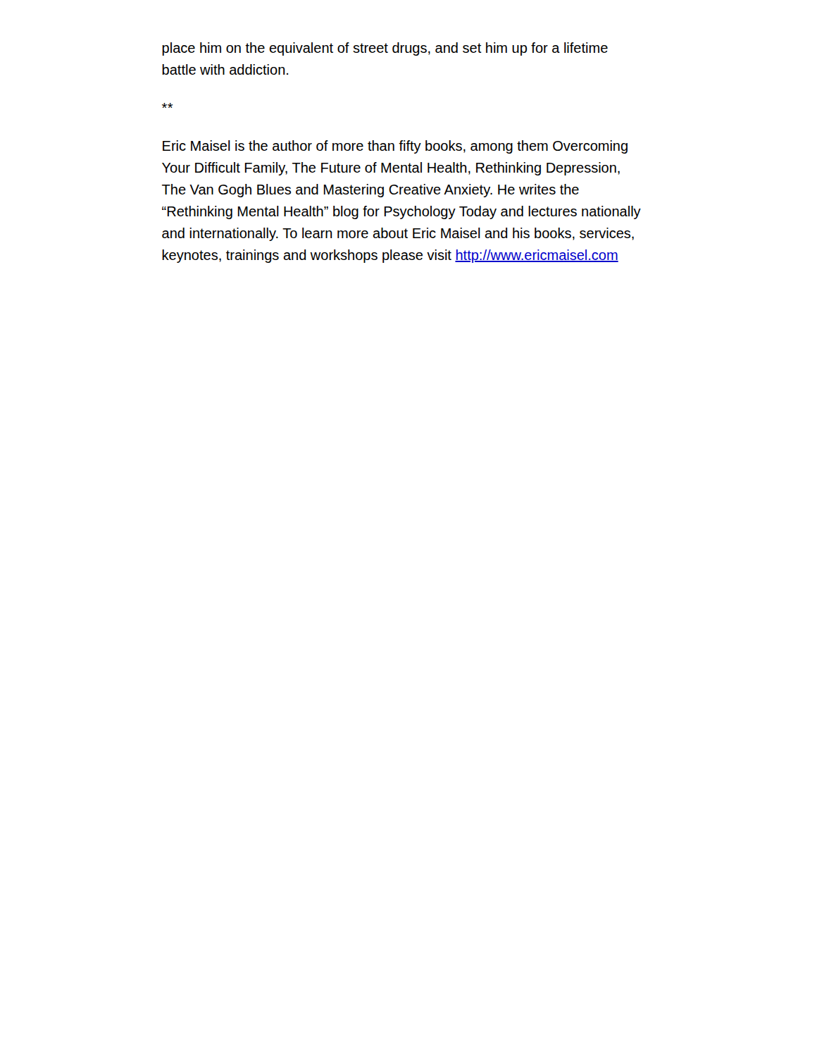place him on the equivalent of street drugs, and set him up for a lifetime battle with addiction.
**
Eric Maisel is the author of more than fifty books, among them Overcoming Your Difficult Family, The Future of Mental Health, Rethinking Depression, The Van Gogh Blues and Mastering Creative Anxiety. He writes the “Rethinking Mental Health” blog for Psychology Today and lectures nationally and internationally. To learn more about Eric Maisel and his books, services, keynotes, trainings and workshops please visit http://www.ericmaisel.com